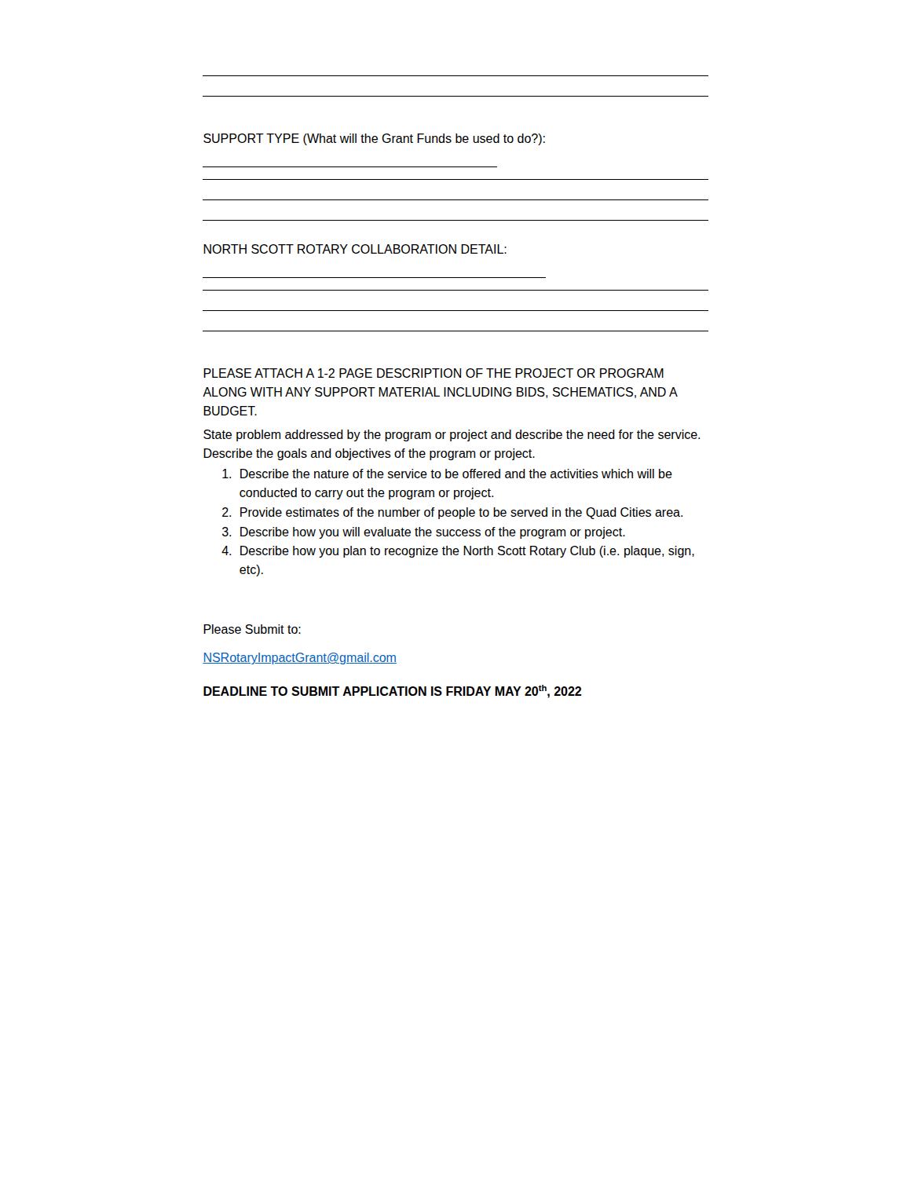SUPPORT TYPE (What will the Grant Funds be used to do?):
NORTH SCOTT ROTARY COLLABORATION DETAIL:
PLEASE ATTACH A 1-2 PAGE DESCRIPTION OF THE PROJECT OR PROGRAM ALONG WITH ANY SUPPORT MATERIAL INCLUDING BIDS, SCHEMATICS, AND A BUDGET.
State problem addressed by the program or project and describe the need for the service.
Describe the goals and objectives of the program or project.
Describe the nature of the service to be offered and the activities which will be conducted to carry out the program or project.
Provide estimates of the number of people to be served in the Quad Cities area.
Describe how you will evaluate the success of the program or project.
Describe how you plan to recognize the North Scott Rotary Club (i.e. plaque, sign, etc).
Please Submit to:
NSRotaryImpactGrant@gmail.com
DEADLINE TO SUBMIT APPLICATION IS FRIDAY MAY 20th, 2022